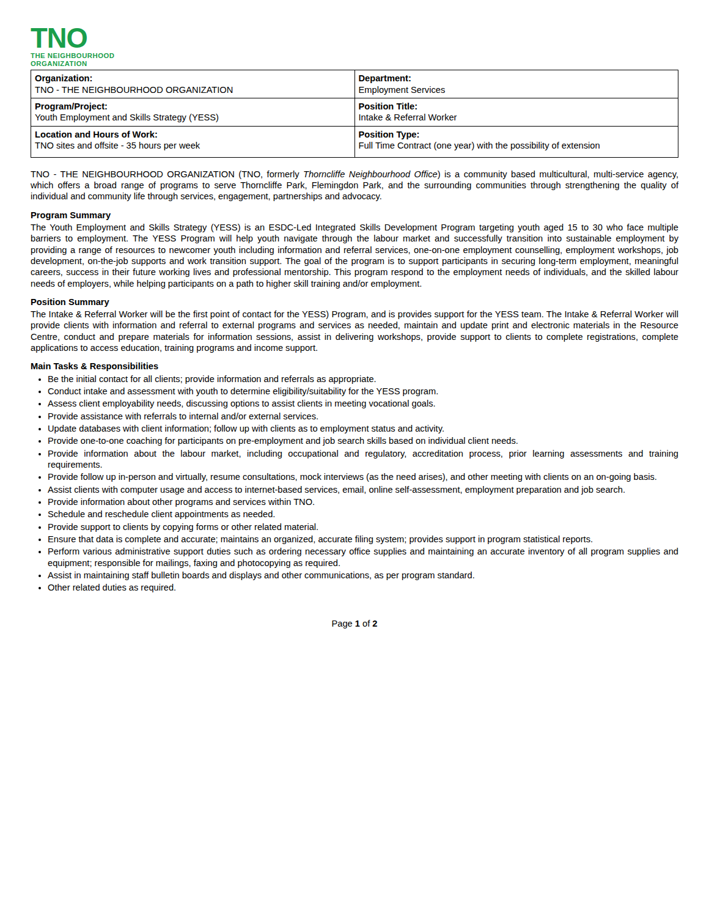TNO
THE NEIGHBOURHOOD
ORGANIZATION
| Organization: TNO - THE NEIGHBOURHOOD ORGANIZATION | Department: Employment Services |
| Program/Project: Youth Employment and Skills Strategy (YESS) | Position Title: Intake & Referral Worker |
| Location and Hours of Work: TNO sites and offsite - 35 hours per week | Position Type: Full Time Contract (one year) with the possibility of extension |
TNO - THE NEIGHBOURHOOD ORGANIZATION (TNO, formerly Thorncliffe Neighbourhood Office) is a community based multicultural, multi-service agency, which offers a broad range of programs to serve Thorncliffe Park, Flemingdon Park, and the surrounding communities through strengthening the quality of individual and community life through services, engagement, partnerships and advocacy.
Program Summary
The Youth Employment and Skills Strategy (YESS) is an ESDC-Led Integrated Skills Development Program targeting youth aged 15 to 30 who face multiple barriers to employment. The YESS Program will help youth navigate through the labour market and successfully transition into sustainable employment by providing a range of resources to newcomer youth including information and referral services, one-on-one employment counselling, employment workshops, job development, on-the-job supports and work transition support. The goal of the program is to support participants in securing long-term employment, meaningful careers, success in their future working lives and professional mentorship. This program respond to the employment needs of individuals, and the skilled labour needs of employers, while helping participants on a path to higher skill training and/or employment.
Position Summary
The Intake & Referral Worker will be the first point of contact for the YESS) Program, and is provides support for the YESS team. The Intake & Referral Worker will provide clients with information and referral to external programs and services as needed, maintain and update print and electronic materials in the Resource Centre, conduct and prepare materials for information sessions, assist in delivering workshops, provide support to clients to complete registrations, complete applications to access education, training programs and income support.
Main Tasks & Responsibilities
Be the initial contact for all clients; provide information and referrals as appropriate.
Conduct intake and assessment with youth to determine eligibility/suitability for the YESS program.
Assess client employability needs, discussing options to assist clients in meeting vocational goals.
Provide assistance with referrals to internal and/or external services.
Update databases with client information; follow up with clients as to employment status and activity.
Provide one-to-one coaching for participants on pre-employment and job search skills based on individual client needs.
Provide information about the labour market, including occupational and regulatory, accreditation process, prior learning assessments and training requirements.
Provide follow up in-person and virtually, resume consultations, mock interviews (as the need arises), and other meeting with clients on an on-going basis.
Assist clients with computer usage and access to internet-based services, email, online self-assessment, employment preparation and job search.
Provide information about other programs and services within TNO.
Schedule and reschedule client appointments as needed.
Provide support to clients by copying forms or other related material.
Ensure that data is complete and accurate; maintains an organized, accurate filing system; provides support in program statistical reports.
Perform various administrative support duties such as ordering necessary office supplies and maintaining an accurate inventory of all program supplies and equipment; responsible for mailings, faxing and photocopying as required.
Assist in maintaining staff bulletin boards and displays and other communications, as per program standard.
Other related duties as required.
Page 1 of 2